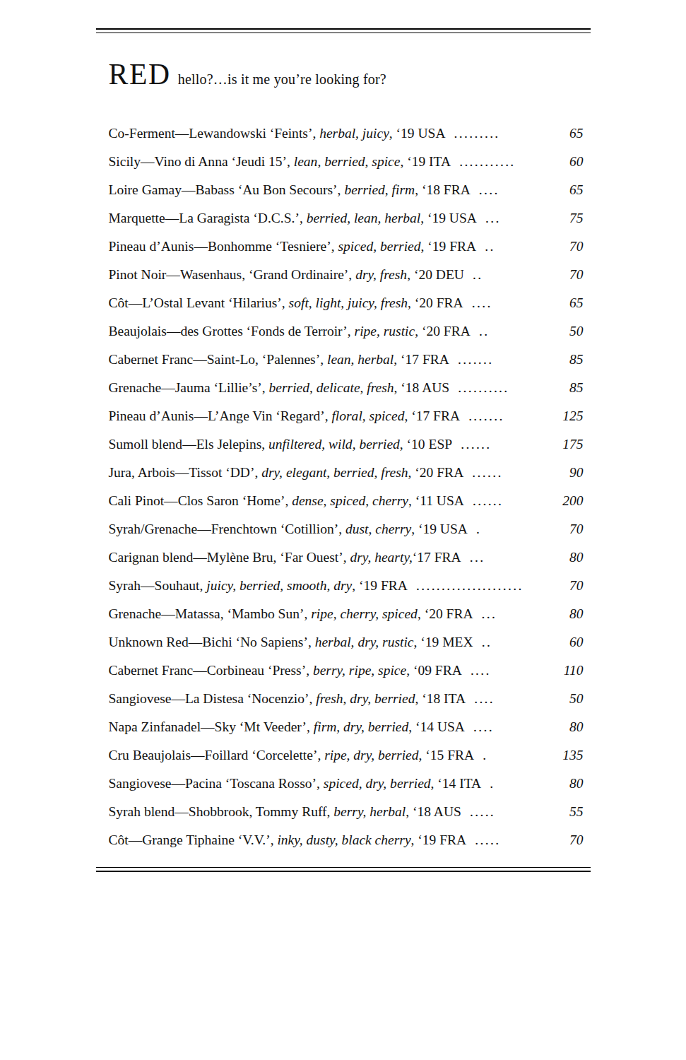RED
hello?…is it me you’re looking for?
Co-Ferment—Lewandowski ‘Feints’, herbal, juicy, ‘19 USA ......... 65
Sicily—Vino di Anna ‘Jeudi 15’, lean, berried, spice, ‘19 ITA ........... 60
Loire Gamay—Babass ‘Au Bon Secours’, berried, firm, ‘18 FRA .... 65
Marquette—La Garagista ‘D.C.S.’, berried, lean, herbal, ‘19 USA ... 75
Pineau d’Aunis—Bonhomme ‘Tesniere’, spiced, berried, ‘19 FRA .. 70
Pinot Noir—Wasenhaus, ‘Grand Ordinaire’, dry, fresh, ‘20 DEU .. 70
Côt—L’Ostal Levant ‘Hilarius’, soft, light, juicy, fresh, ‘20 FRA .... 65
Beaujolais—des Grottes ‘Fonds de Terroir’, ripe, rustic, ‘20 FRA .. 50
Cabernet Franc—Saint-Lo, ‘Palennes’, lean, herbal, ‘17 FRA ....... 85
Grenache—Jauma ‘Lillie’s’, berried, delicate, fresh, ‘18 AUS .......... 85
Pineau d’Aunis—L’Ange Vin ‘Regard’, floral, spiced, ‘17 FRA ....... 125
Sumoll blend—Els Jelepins, unfiltered, wild, berried, ‘10 ESP ...... 175
Jura, Arbois—Tissot ‘DD’, dry, elegant, berried, fresh, ‘20 FRA ...... 90
Cali Pinot—Clos Saron ‘Home’, dense, spiced, cherry, ‘11 USA ...... 200
Syrah/Grenache—Frenchtown ‘Cotillion’, dust, cherry, ‘19 USA . 70
Carignan blend—Mylène Bru, ‘Far Ouest’, dry, hearty, ‘17 FRA ... 80
Syrah—Souhaut, juicy, berried, smooth, dry, ‘19 FRA ..................... 70
Grenache—Matassa, ‘Mambo Sun’, ripe, cherry, spiced, ‘20 FRA ... 80
Unknown Red—Bichi ‘No Sapiens’, herbal, dry, rustic, ‘19 MEX .. 60
Cabernet Franc—Corbineau ‘Press’, berry, ripe, spice, ‘09 FRA .... 110
Sangiovese—La Distesa ‘Nocenzio’, fresh, dry, berried, ‘18 ITA .... 50
Napa Zinfanadel—Sky ‘Mt Veeder’, firm, dry, berried, ‘14 USA .... 80
Cru Beaujolais—Foillard ‘Corcelette’, ripe, dry, berried, ‘15 FRA . 135
Sangiovese—Pacina ‘Toscana Rosso’, spiced, dry, berried, ‘14 ITA . 80
Syrah blend—Shobbrook, Tommy Ruff, berry, herbal, ‘18 AUS ..... 55
Côt—Grange Tiphaine ‘V.V.’, inky, dusty, black cherry, ‘19 FRA ..... 70